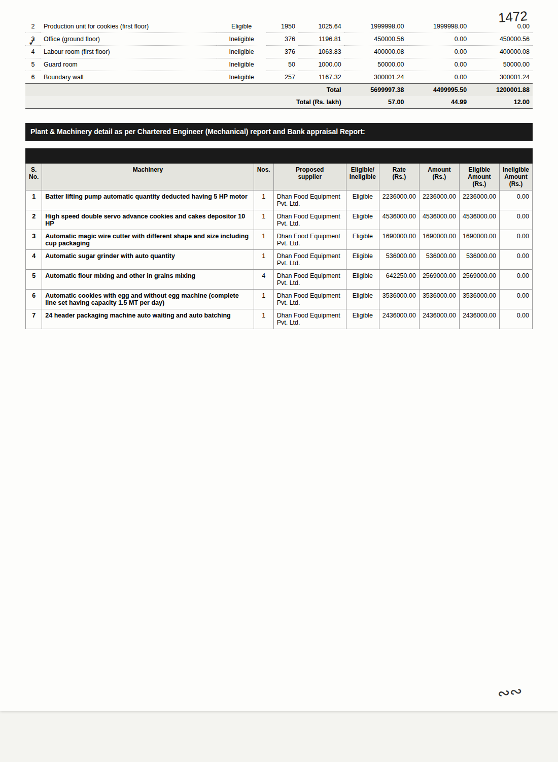1472
✓
| 2 | Production unit for cookies (first floor) | Eligible | 1950 | 1025.64 | 1999998.00 | 1999998.00 | 0.00 |
| 3 | Office (ground floor) | Ineligible | 376 | 1196.81 | 450000.56 | 0.00 | 450000.56 |
| 4 | Labour room (first floor) | Ineligible | 376 | 1063.83 | 400000.08 | 0.00 | 400000.08 |
| 5 | Guard room | Ineligible | 50 | 1000.00 | 50000.00 | 0.00 | 50000.00 |
| 6 | Boundary wall | Ineligible | 257 | 1167.32 | 300001.24 | 0.00 | 300001.24 |
| Total | 5699997.38 | 4499995.50 | 1200001.88 |
| Total (Rs. lakh) | 57.00 | 44.99 | 12.00 |
Plant & Machinery detail as per Chartered Engineer (Mechanical) report and Bank appraisal Report:
| S. No. | Machinery | Nos. | Proposed supplier | Eligible/ Ineligible | Rate (Rs.) | Amount (Rs.) | Eligible Amount (Rs.) | Ineligible Amount (Rs.) |
| --- | --- | --- | --- | --- | --- | --- | --- | --- |
| 1 | Batter lifting pump automatic quantity deducted having 5 HP motor | 1 | Dhan Food Equipment Pvt. Ltd. | Eligible | 2236000.00 | 2236000.00 | 2236000.00 | 0.00 |
| 2 | High speed double servo advance cookies and cakes depositor 10 HP | 1 | Dhan Food Equipment Pvt. Ltd. | Eligible | 4536000.00 | 4536000.00 | 4536000.00 | 0.00 |
| 3 | Automatic magic wire cutter with different shape and size including cup packaging | 1 | Dhan Food Equipment Pvt. Ltd. | Eligible | 1690000.00 | 1690000.00 | 1690000.00 | 0.00 |
| 4 | Automatic sugar grinder with auto quantity | 1 | Dhan Food Equipment Pvt. Ltd. | Eligible | 536000.00 | 536000.00 | 536000.00 | 0.00 |
| 5 | Automatic flour mixing and other in grains mixing | 4 | Dhan Food Equipment Pvt. Ltd. | Eligible | 642250.00 | 2569000.00 | 2569000.00 | 0.00 |
| 6 | Automatic cookies with egg and without egg machine (complete line set having capacity 1.5 MT per day) | 1 | Dhan Food Equipment Pvt. Ltd. | Eligible | 3536000.00 | 3536000.00 | 3536000.00 | 0.00 |
| 7 | 24 header packaging machine auto waiting and auto batching | 1 | Dhan Food Equipment Pvt. Ltd. | Eligible | 2436000.00 | 2436000.00 | 2436000.00 | 0.00 |
∾∾